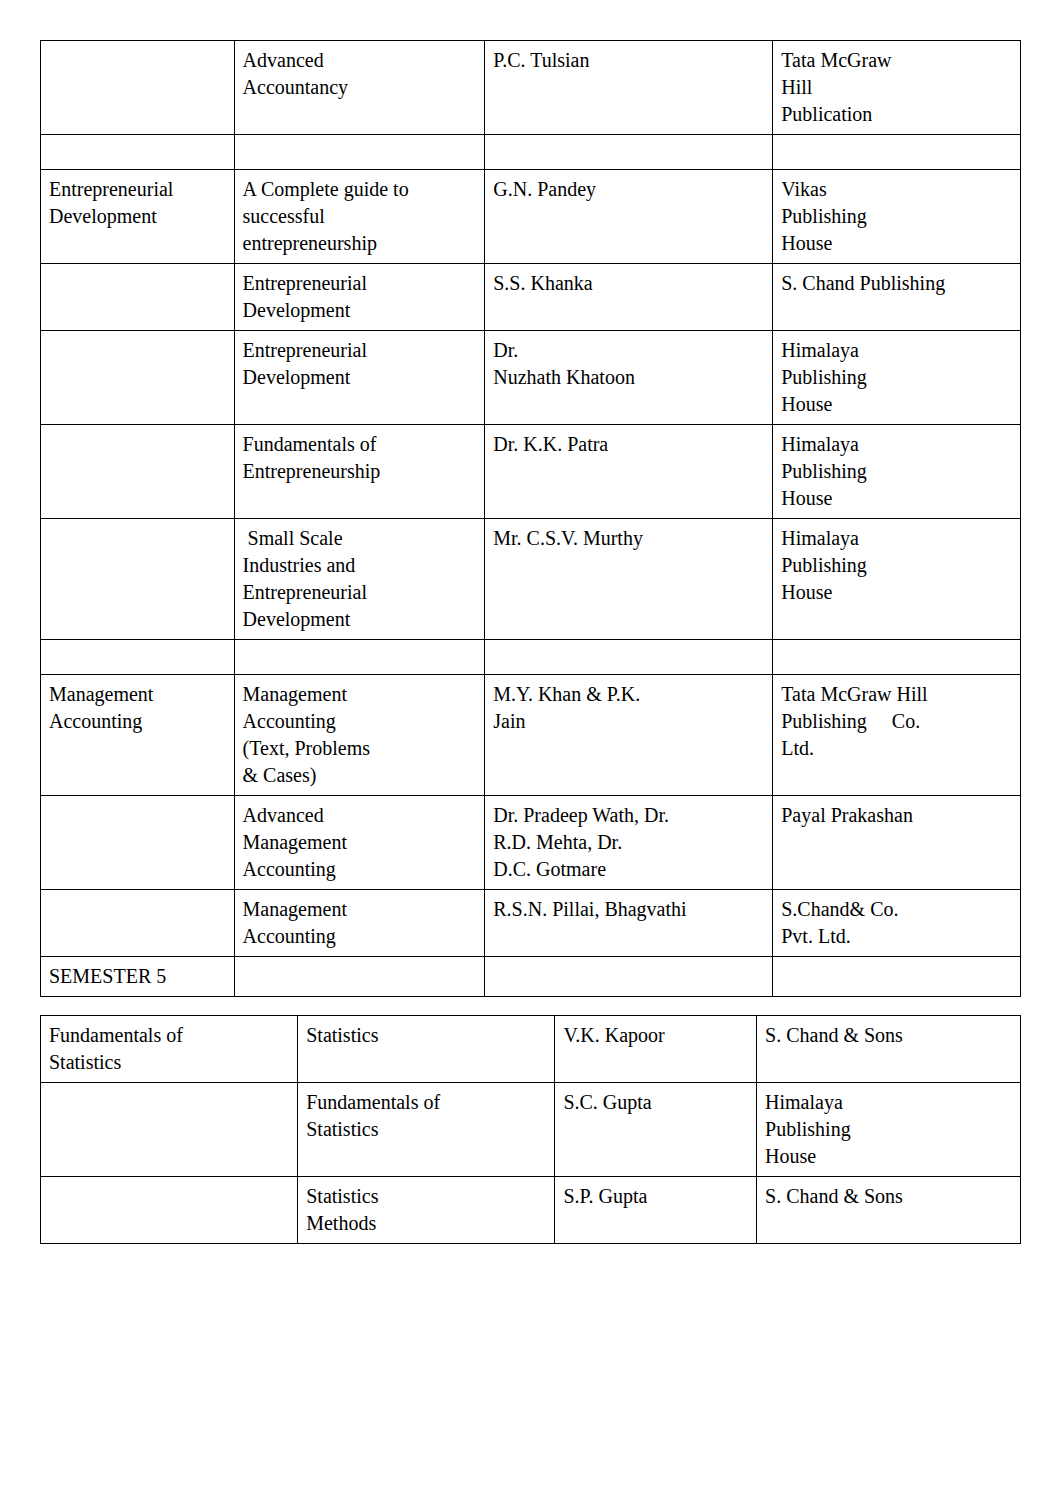| | Advanced Accountancy | P.C. Tulsian | Tata McGraw Hill Publication |
| Entrepreneurial Development | A Complete guide to successful entrepreneurship | G.N. Pandey | Vikas Publishing House |
| | Entrepreneurial Development | S.S. Khanka | S. Chand Publishing |
| | Entrepreneurial Development | Dr. Nuzhath Khatoon | Himalaya Publishing House |
| | Fundamentals of Entrepreneurship | Dr. K.K. Patra | Himalaya Publishing House |
| | Small Scale Industries and Entrepreneurial Development | Mr. C.S.V. Murthy | Himalaya Publishing House |
| Management Accounting | Management Accounting (Text, Problems & Cases) | M.Y. Khan & P.K. Jain | Tata McGraw Hill Publishing Co. Ltd. |
| | Advanced Management Accounting | Dr. Pradeep Wath, Dr. R.D. Mehta, Dr. D.C. Gotmare | Payal Prakashan |
| | Management Accounting | R.S.N. Pillai, Bhagvathi | S.Chand& Co. Pvt. Ltd. |
| SEMESTER 5 | | | |
| Fundamentals of Statistics | Statistics | V.K. Kapoor | S. Chand & Sons |
| | Fundamentals of Statistics | S.C. Gupta | Himalaya Publishing House |
| | Statistics Methods | S.P. Gupta | S. Chand & Sons |